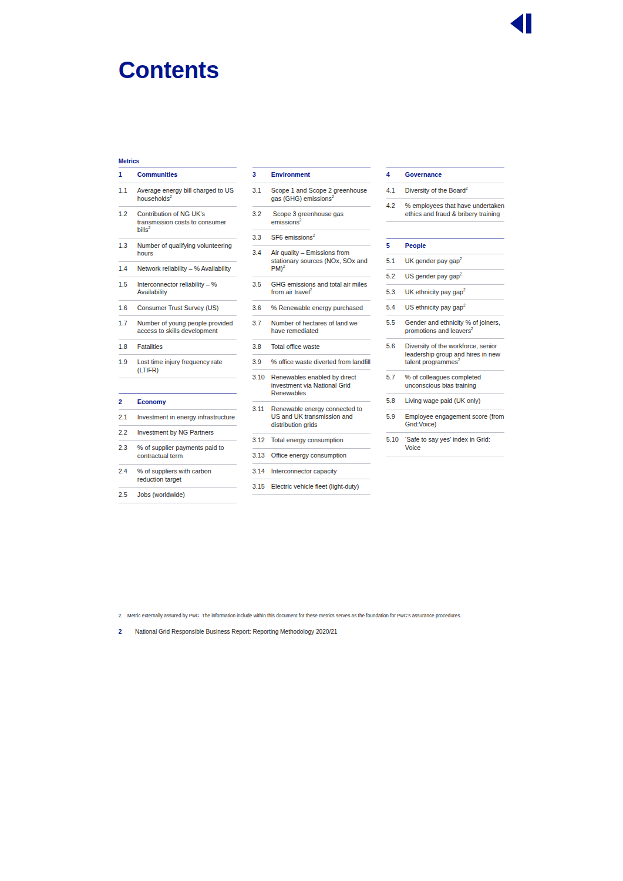Contents
Metrics
| 1 | Communities |
| 1.1 | Average energy bill charged to US households 2 |
| 1.2 | Contribution of NG UK’s transmission costs to consumer bills 2 |
| 1.3 | Number of qualifying volunteering hours |
| 1.4 | Network reliability – % Availability |
| 1.5 | Interconnector reliability – % Availability |
| 1.6 | Consumer Trust Survey (US) |
| 1.7 | Number of young people provided access to skills development |
| 1.8 | Fatalities |
| 1.9 | Lost time injury frequency rate (LTIFR) |
| 2 | Economy |
| 2.1 | Investment in energy infrastructure |
| 2.2 | Investment by NG Partners |
| 2.3 | % of supplier payments paid to contractual term |
| 2.4 | % of suppliers with carbon reduction target |
| 2.5 | Jobs (worldwide) |
| 3 | Environment |
| 3.1 | Scope 1 and Scope 2 greenhouse gas (GHG) emissions 2 |
| 3.2 | Scope 3 greenhouse gas emissions 2 |
| 3.3 | SF6 emissions 2 |
| 3.4 | Air quality – Emissions from stationary sources (NOx, SOx and PM) 2 |
| 3.5 | GHG emissions and total air miles from air travel 2 |
| 3.6 | % Renewable energy purchased |
| 3.7 | Number of hectares of land we have remediated |
| 3.8 | Total office waste |
| 3.9 | % office waste diverted from landfill |
| 3.10 | Renewables enabled by direct investment via National Grid Renewables |
| 3.11 | Renewable energy connected to US and UK transmission and distribution grids |
| 3.12 | Total energy consumption |
| 3.13 | Office energy consumption |
| 3.14 | Interconnector capacity |
| 3.15 | Electric vehicle fleet (light-duty) |
| 4 | Governance |
| 4.1 | Diversity of the Board 2 |
| 4.2 | % employees that have undertaken ethics and fraud & bribery training |
| 5 | People |
| 5.1 | UK gender pay gap 2 |
| 5.2 | US gender pay gap 2 |
| 5.3 | UK ethnicity pay gap 2 |
| 5.4 | US ethnicity pay gap 2 |
| 5.5 | Gender and ethnicity % of joiners, promotions and leavers 2 |
| 5.6 | Diversity of the workforce, senior leadership group and hires in new talent programmes 2 |
| 5.7 | % of colleagues completed unconscious bias training |
| 5.8 | Living wage paid (UK only) |
| 5.9 | Employee engagement score (from Grid:Voice) |
| 5.10 | ‘Safe to say yes’ index in Grid: Voice |
2. Metric externally assured by PwC. The information include within this document for these metrics serves as the foundation for PwC’s assurance procedures.
2 National Grid Responsible Business Report: Reporting Methodology 2020/21